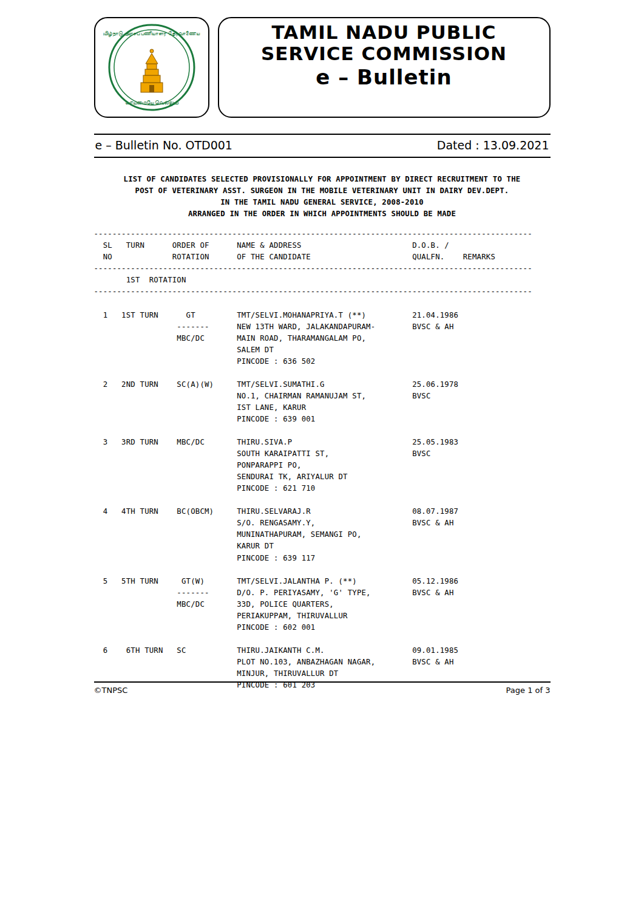தமிழ்நாடு அரசுப் பணியாளர் தேர்வாணையம் வாய்மையே வெல்லும்
TAMIL NADU PUBLIC
SERVICE COMMISSION
e – Bulletin
e – Bulletin No. OTD001
Dated : 13.09.2021
LIST OF CANDIDATES SELECTED PROVISIONALLY FOR APPOINTMENT BY DIRECT RECRUITMENT TO THE
POST OF VETERINARY ASST. SURGEON IN THE MOBILE VETERINARY UNIT IN DAIRY DEV.DEPT.
IN THE TAMIL NADU GENERAL SERVICE, 2008-2010
ARRANGED IN THE ORDER IN WHICH APPOINTMENTS SHOULD BE MADE
-----------------------------------------------------------------------------------------------
  SL   TURN      ORDER OF      NAME & ADDRESS                        D.O.B. /
  NO             ROTATION      OF THE CANDIDATE                      QUALFN.    REMARKS
-----------------------------------------------------------------------------------------------
       1ST  ROTATION
-----------------------------------------------------------------------------------------------

  1   1ST TURN      GT         TMT/SELVI.MOHANAPRIYA.T (**)          21.04.1986
                  -------      NEW 13TH WARD, JALAKANDAPURAM-        BVSC & AH
                  MBC/DC       MAIN ROAD, THARAMANGALAM PO,
                               SALEM DT
                               PINCODE : 636 502

  2   2ND TURN    SC(A)(W)     TMT/SELVI.SUMATHI.G                   25.06.1978
                               NO.1, CHAIRMAN RAMANUJAM ST,          BVSC
                               IST LANE, KARUR
                               PINCODE : 639 001

  3   3RD TURN    MBC/DC       THIRU.SIVA.P                          25.05.1983
                               SOUTH KARAIPATTI ST,                  BVSC
                               PONPARAPPI PO,
                               SENDURAI TK, ARIYALUR DT
                               PINCODE : 621 710

  4   4TH TURN    BC(OBCM)     THIRU.SELVARAJ.R                      08.07.1987
                               S/O. RENGASAMY.Y,                     BVSC & AH
                               MUNINATHAPURAM, SEMANGI PO,
                               KARUR DT
                               PINCODE : 639 117

  5   5TH TURN     GT(W)       TMT/SELVI.JALANTHA P. (**)            05.12.1986
                  -------      D/O. P. PERIYASAMY, 'G' TYPE,         BVSC & AH
                  MBC/DC       33D, POLICE QUARTERS,
                               PERIAKUPPAM, THIRUVALLUR
                               PINCODE : 602 001

  6    6TH TURN   SC           THIRU.JAIKANTH C.M.                   09.01.1985
                               PLOT NO.103, ANBAZHAGAN NAGAR,        BVSC & AH
                               MINJUR, THIRUVALLUR DT
                               PINCODE : 601 203
©TNPSC
Page 1 of 3